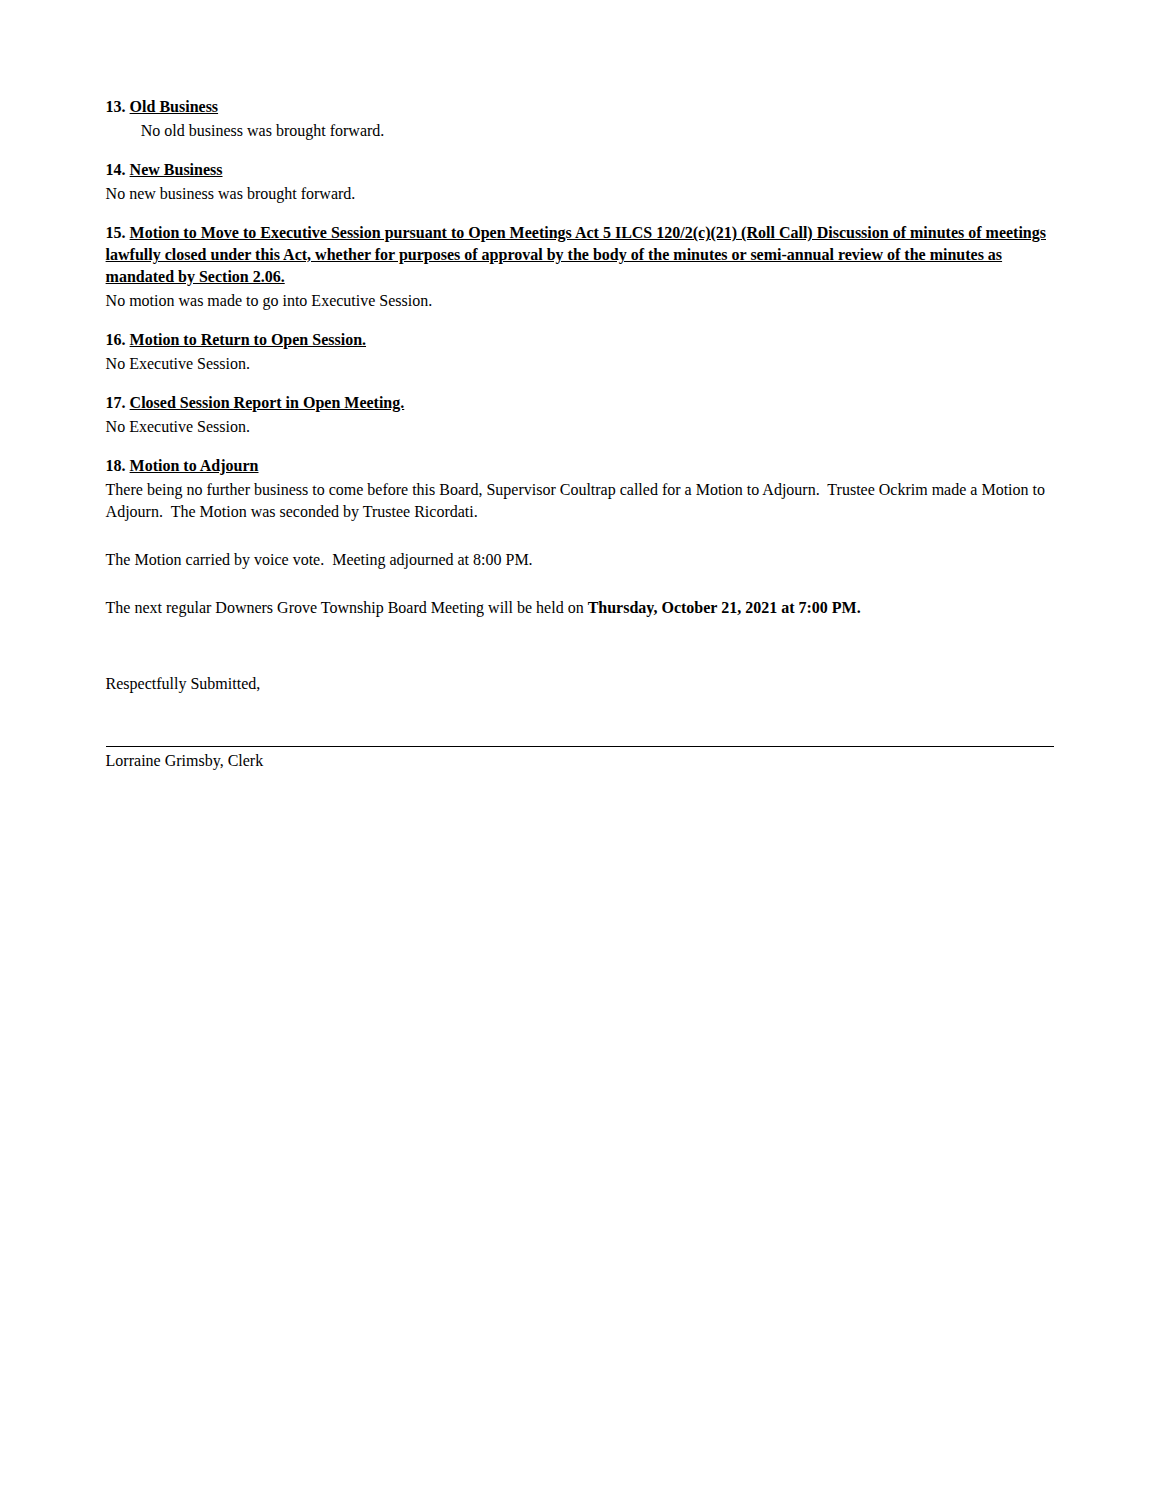13. Old Business
No old business was brought forward.
14. New Business
No new business was brought forward.
15. Motion to Move to Executive Session pursuant to Open Meetings Act 5 ILCS 120/2(c)(21) (Roll Call) Discussion of minutes of meetings lawfully closed under this Act, whether for purposes of approval by the body of the minutes or semi-annual review of the minutes as mandated by Section 2.06.
No motion was made to go into Executive Session.
16. Motion to Return to Open Session.
No Executive Session.
17. Closed Session Report in Open Meeting.
No Executive Session.
18. Motion to Adjourn
There being no further business to come before this Board, Supervisor Coultrap called for a Motion to Adjourn. Trustee Ockrim made a Motion to Adjourn. The Motion was seconded by Trustee Ricordati.
The Motion carried by voice vote. Meeting adjourned at 8:00 PM.
The next regular Downers Grove Township Board Meeting will be held on Thursday, October 21, 2021 at 7:00 PM.
Respectfully Submitted,
Lorraine Grimsby, Clerk